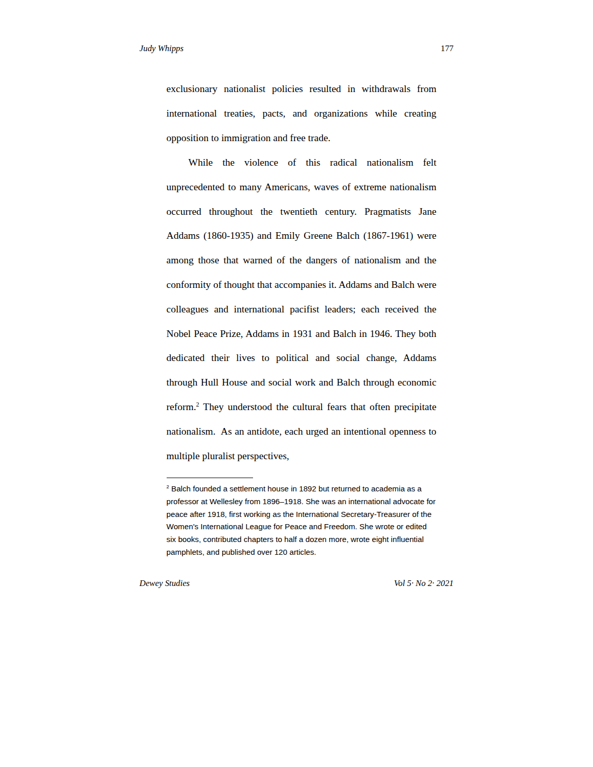Judy Whipps 177
exclusionary nationalist policies resulted in withdrawals from international treaties, pacts, and organizations while creating opposition to immigration and free trade.
While the violence of this radical nationalism felt unprecedented to many Americans, waves of extreme nationalism occurred throughout the twentieth century. Pragmatists Jane Addams (1860-1935) and Emily Greene Balch (1867-1961) were among those that warned of the dangers of nationalism and the conformity of thought that accompanies it. Addams and Balch were colleagues and international pacifist leaders; each received the Nobel Peace Prize, Addams in 1931 and Balch in 1946. They both dedicated their lives to political and social change, Addams through Hull House and social work and Balch through economic reform.2 They understood the cultural fears that often precipitate nationalism. As an antidote, each urged an intentional openness to multiple pluralist perspectives,
2 Balch founded a settlement house in 1892 but returned to academia as a professor at Wellesley from 1896–1918. She was an international advocate for peace after 1918, first working as the International Secretary-Treasurer of the Women's International League for Peace and Freedom. She wrote or edited six books, contributed chapters to half a dozen more, wrote eight influential pamphlets, and published over 120 articles.
Dewey Studies Vol 5· No 2· 2021